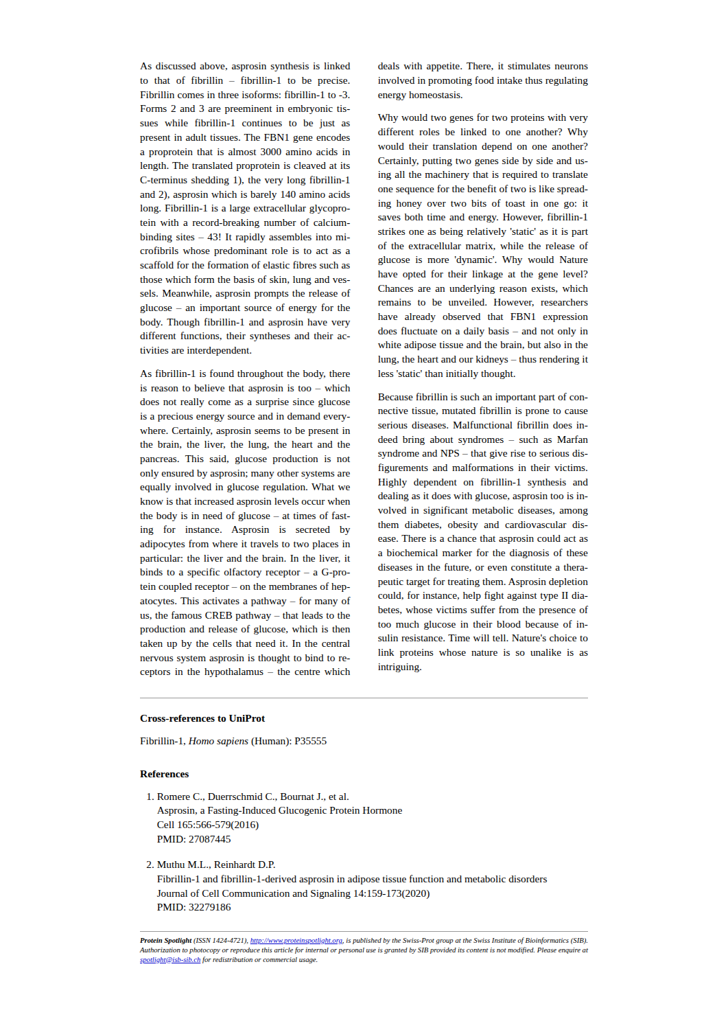As discussed above, asprosin synthesis is linked to that of fibrillin – fibrillin-1 to be precise. Fibrillin comes in three isoforms: fibrillin-1 to -3. Forms 2 and 3 are preeminent in embryonic tissues while fibrillin-1 continues to be just as present in adult tissues. The FBN1 gene encodes a proprotein that is almost 3000 amino acids in length. The translated proprotein is cleaved at its C-terminus shedding 1), the very long fibrillin-1 and 2), asprosin which is barely 140 amino acids long. Fibrillin-1 is a large extracellular glycoprotein with a record-breaking number of calcium-binding sites – 43! It rapidly assembles into microfibrils whose predominant role is to act as a scaffold for the formation of elastic fibres such as those which form the basis of skin, lung and vessels. Meanwhile, asprosin prompts the release of glucose – an important source of energy for the body. Though fibrillin-1 and asprosin have very different functions, their syntheses and their activities are interdependent.
As fibrillin-1 is found throughout the body, there is reason to believe that asprosin is too – which does not really come as a surprise since glucose is a precious energy source and in demand everywhere. Certainly, asprosin seems to be present in the brain, the liver, the lung, the heart and the pancreas. This said, glucose production is not only ensured by asprosin; many other systems are equally involved in glucose regulation. What we know is that increased asprosin levels occur when the body is in need of glucose – at times of fasting for instance. Asprosin is secreted by adipocytes from where it travels to two places in particular: the liver and the brain. In the liver, it binds to a specific olfactory receptor – a G-protein coupled receptor – on the membranes of hepatocytes. This activates a pathway – for many of us, the famous CREB pathway – that leads to the production and release of glucose, which is then taken up by the cells that need it. In the central nervous system asprosin is thought to bind to receptors in the hypothalamus – the centre which deals with appetite. There, it stimulates neurons involved in promoting food intake thus regulating energy homeostasis.
Why would two genes for two proteins with very different roles be linked to one another? Why would their translation depend on one another? Certainly, putting two genes side by side and using all the machinery that is required to translate one sequence for the benefit of two is like spreading honey over two bits of toast in one go: it saves both time and energy. However, fibrillin-1 strikes one as being relatively 'static' as it is part of the extracellular matrix, while the release of glucose is more 'dynamic'. Why would Nature have opted for their linkage at the gene level? Chances are an underlying reason exists, which remains to be unveiled. However, researchers have already observed that FBN1 expression does fluctuate on a daily basis – and not only in white adipose tissue and the brain, but also in the lung, the heart and our kidneys – thus rendering it less 'static' than initially thought.
Because fibrillin is such an important part of connective tissue, mutated fibrillin is prone to cause serious diseases. Malfunctional fibrillin does indeed bring about syndromes – such as Marfan syndrome and NPS – that give rise to serious disfigurements and malformations in their victims. Highly dependent on fibrillin-1 synthesis and dealing as it does with glucose, asprosin too is involved in significant metabolic diseases, among them diabetes, obesity and cardiovascular disease. There is a chance that asprosin could act as a biochemical marker for the diagnosis of these diseases in the future, or even constitute a therapeutic target for treating them. Asprosin depletion could, for instance, help fight against type II diabetes, whose victims suffer from the presence of too much glucose in their blood because of insulin resistance. Time will tell. Nature's choice to link proteins whose nature is so unalike is as intriguing.
Cross-references to UniProt
Fibrillin-1, Homo sapiens (Human): P35555
References
Romere C., Duerrschmid C., Bournat J., et al. Asprosin, a Fasting-Induced Glucogenic Protein Hormone Cell 165:566-579(2016) PMID: 27087445
Muthu M.L., Reinhardt D.P. Fibrillin-1 and fibrillin-1-derived asprosin in adipose tissue function and metabolic disorders Journal of Cell Communication and Signaling 14:159-173(2020) PMID: 32279186
Protein Spotlight (ISSN 1424-4721), http://www.proteinspotlight.org, is published by the Swiss-Prot group at the Swiss Institute of Bioinformatics (SIB). Authorization to photocopy or reproduce this article for internal or personal use is granted by SIB provided its content is not modified. Please enquire at spotlight@isb-sib.ch for redistribution or commercial usage.